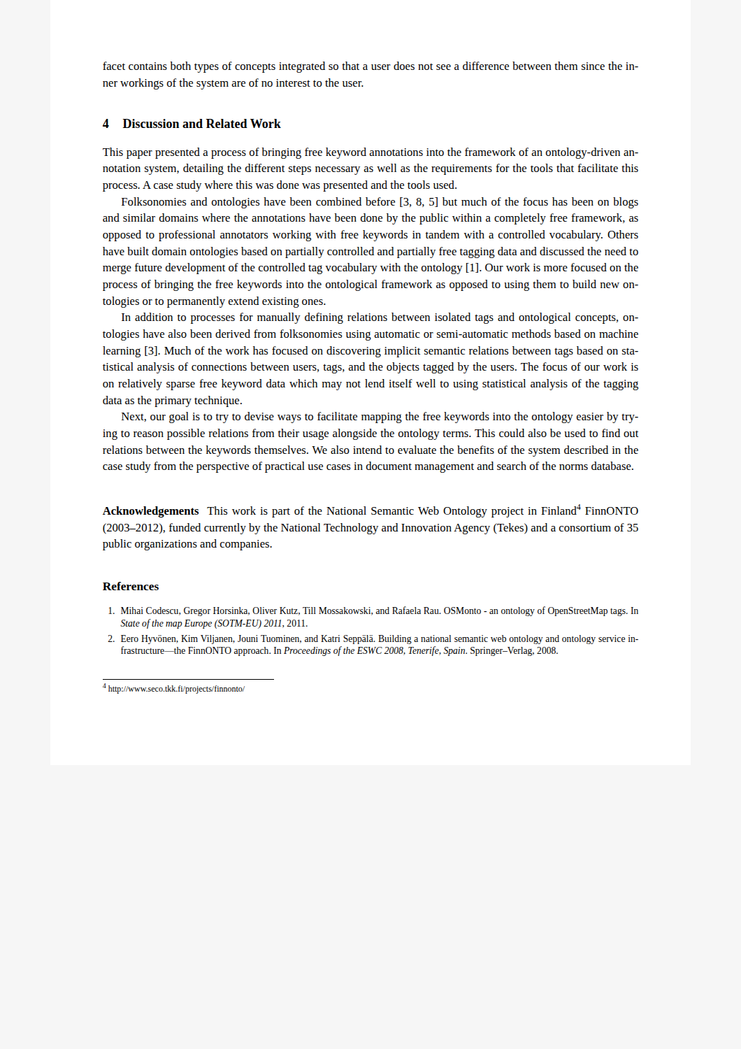facet contains both types of concepts integrated so that a user does not see a difference between them since the inner workings of the system are of no interest to the user.
4 Discussion and Related Work
This paper presented a process of bringing free keyword annotations into the framework of an ontology-driven annotation system, detailing the different steps necessary as well as the requirements for the tools that facilitate this process. A case study where this was done was presented and the tools used.
Folksonomies and ontologies have been combined before [3, 8, 5] but much of the focus has been on blogs and similar domains where the annotations have been done by the public within a completely free framework, as opposed to professional annotators working with free keywords in tandem with a controlled vocabulary. Others have built domain ontologies based on partially controlled and partially free tagging data and discussed the need to merge future development of the controlled tag vocabulary with the ontology [1]. Our work is more focused on the process of bringing the free keywords into the ontological framework as opposed to using them to build new ontologies or to permanently extend existing ones.
In addition to processes for manually defining relations between isolated tags and ontological concepts, ontologies have also been derived from folksonomies using automatic or semi-automatic methods based on machine learning [3]. Much of the work has focused on discovering implicit semantic relations between tags based on statistical analysis of connections between users, tags, and the objects tagged by the users. The focus of our work is on relatively sparse free keyword data which may not lend itself well to using statistical analysis of the tagging data as the primary technique.
Next, our goal is to try to devise ways to facilitate mapping the free keywords into the ontology easier by trying to reason possible relations from their usage alongside the ontology terms. This could also be used to find out relations between the keywords themselves. We also intend to evaluate the benefits of the system described in the case study from the perspective of practical use cases in document management and search of the norms database.
Acknowledgements This work is part of the National Semantic Web Ontology project in Finland4 FinnONTO (2003–2012), funded currently by the National Technology and Innovation Agency (Tekes) and a consortium of 35 public organizations and companies.
References
Mihai Codescu, Gregor Horsinka, Oliver Kutz, Till Mossakowski, and Rafaela Rau. OSMonto - an ontology of OpenStreetMap tags. In State of the map Europe (SOTM-EU) 2011, 2011.
Eero Hyvönen, Kim Viljanen, Jouni Tuominen, and Katri Seppälä. Building a national semantic web ontology and ontology service infrastructure—the FinnONTO approach. In Proceedings of the ESWC 2008, Tenerife, Spain. Springer–Verlag, 2008.
4 http://www.seco.tkk.fi/projects/finnonto/